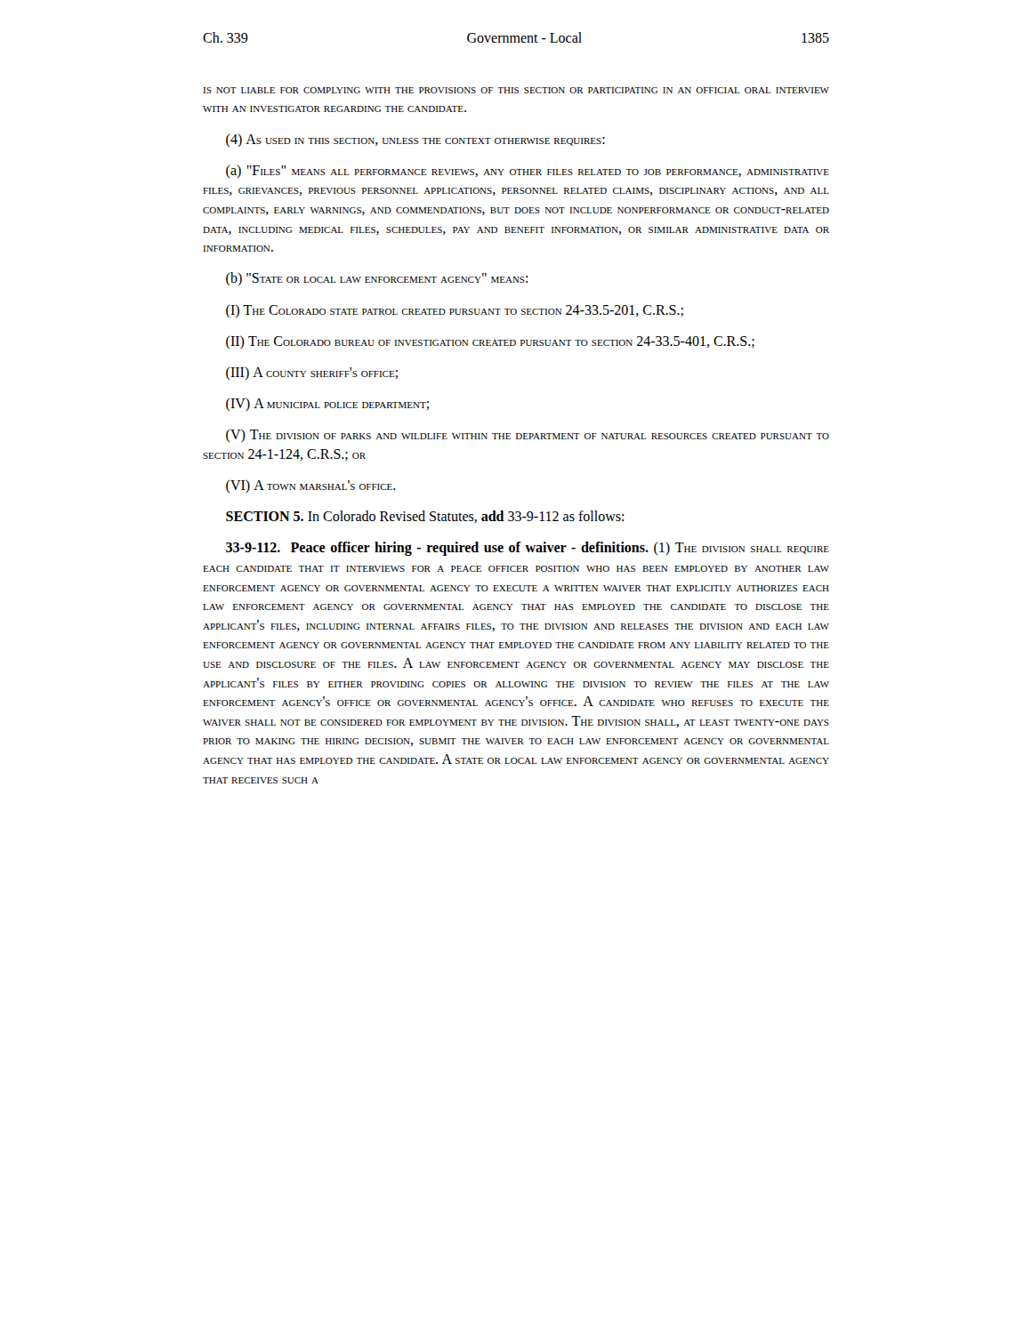Ch. 339 Government - Local 1385
is not liable for complying with the provisions of this section or participating in an official oral interview with an investigator regarding the candidate.
(4) As used in this section, unless the context otherwise requires:
(a) "Files" means all performance reviews, any other files related to job performance, administrative files, grievances, previous personnel applications, personnel related claims, disciplinary actions, and all complaints, early warnings, and commendations, but does not include nonperformance or conduct-related data, including medical files, schedules, pay and benefit information, or similar administrative data or information.
(b) "State or local law enforcement agency" means:
(I) The Colorado state patrol created pursuant to section 24-33.5-201, C.R.S.;
(II) The Colorado bureau of investigation created pursuant to section 24-33.5-401, C.R.S.;
(III) A county sheriff's office;
(IV) A municipal police department;
(V) The division of parks and wildlife within the department of natural resources created pursuant to section 24-1-124, C.R.S.; or
(VI) A town marshal's office.
SECTION 5. In Colorado Revised Statutes, add 33-9-112 as follows:
33-9-112. Peace officer hiring - required use of waiver - definitions. (1) The division shall require each candidate that it interviews for a peace officer position who has been employed by another law enforcement agency or governmental agency to execute a written waiver that explicitly authorizes each law enforcement agency or governmental agency that has employed the candidate to disclose the applicant's files, including internal affairs files, to the division and releases the division and each law enforcement agency or governmental agency that employed the candidate from any liability related to the use and disclosure of the files. A law enforcement agency or governmental agency may disclose the applicant's files by either providing copies or allowing the division to review the files at the law enforcement agency's office or governmental agency's office. A candidate who refuses to execute the waiver shall not be considered for employment by the division. The division shall, at least twenty-one days prior to making the hiring decision, submit the waiver to each law enforcement agency or governmental agency that has employed the candidate. A state or local law enforcement agency or governmental agency that receives such a